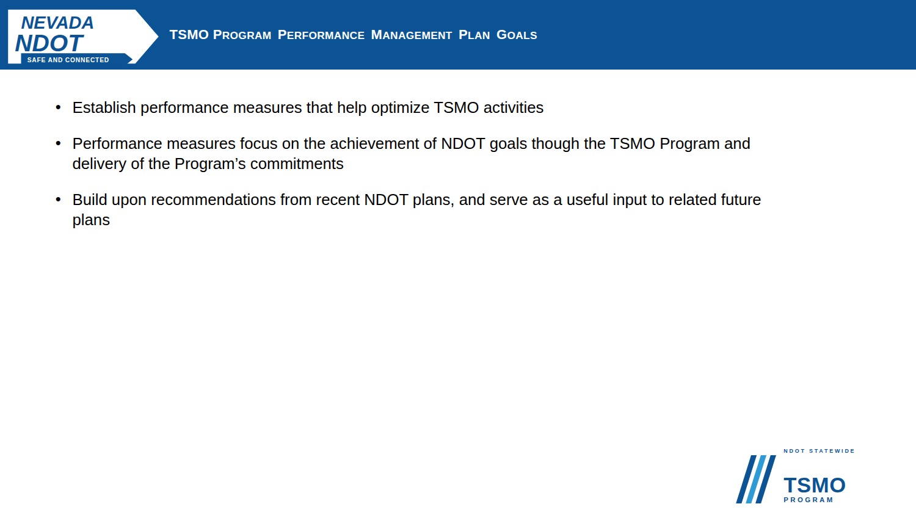TSMO PROGRAM PERFORMANCE MANAGEMENT PLAN GOALS
NEVADA NDOT SAFE AND CONNECTED
Establish performance measures that help optimize TSMO activities
Performance measures focus on the achievement of NDOT goals though the TSMO Program and delivery of the Program’s commitments
Build upon recommendations from recent NDOT plans, and serve as a useful input to related future plans
NDOT STATEWIDE
TSMO
PROGRAM